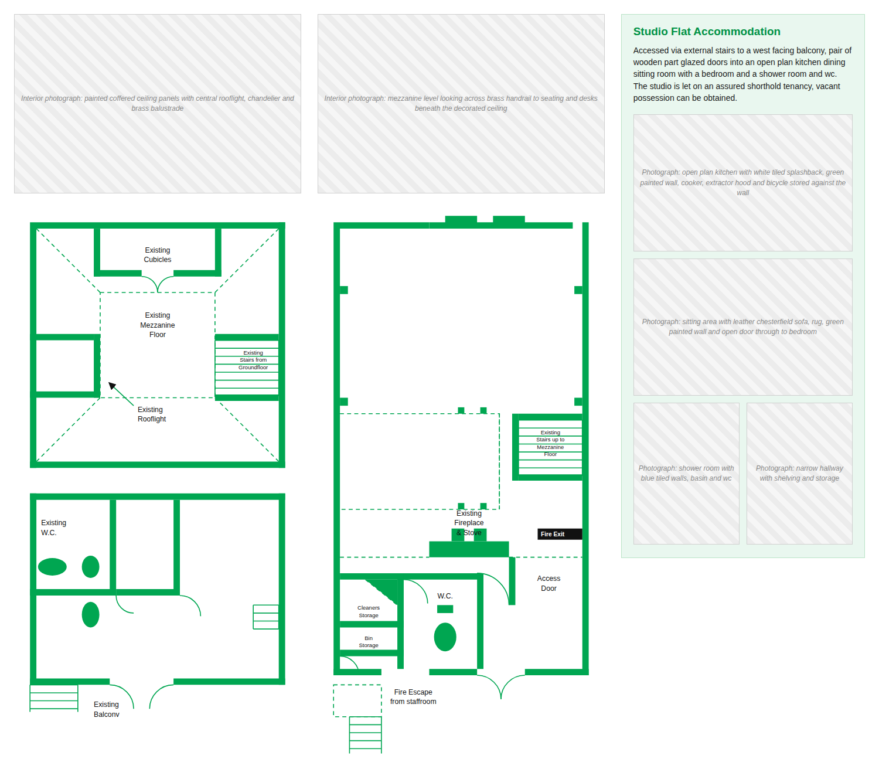Interior photograph: painted coffered ceiling panels with central rooflight, chandelier and brass balustrade
Existing Cubicles Existing Mezzanine Floor Existing Stairs from Groundfloor Existing Rooflight Existing W.C. Existing Balcony
Interior photograph: mezzanine level looking across brass handrail to seating and desks beneath the decorated ceiling
Fire Exit Existing Stairs up to Mezzanine Floor Existing Fireplace & Stove Access Door Cleaners Storage W.C. Bin Storage Fire Escape from staffroom
Studio Flat Accommodation
Accessed via external stairs to a west facing balcony, pair of wooden part glazed doors into an open plan kitchen dining sitting room with a bedroom and a shower room and wc. The studio is let on an assured shorthold tenancy, vacant possession can be obtained.
Photograph: open plan kitchen with white tiled splashback, green painted wall, cooker, extractor hood and bicycle stored against the wall
Photograph: sitting area with leather chesterfield sofa, rug, green painted wall and open door through to bedroom
Photograph: shower room with blue tiled walls, basin and wc
Photograph: narrow hallway with shelving and storage